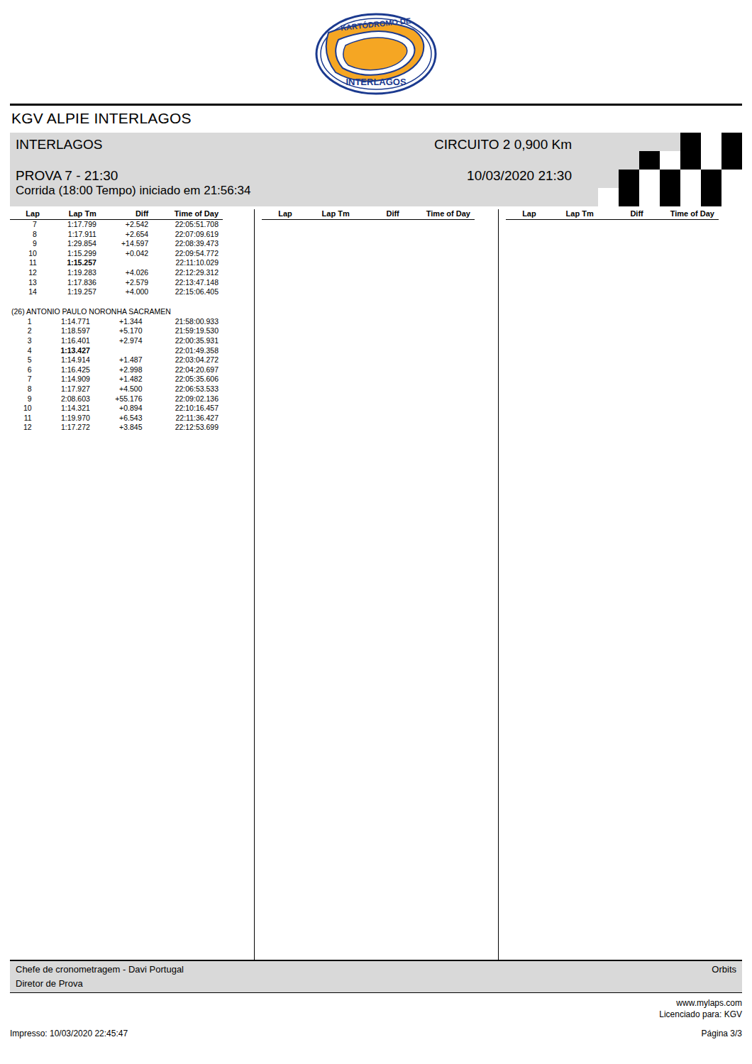KARTÓDROMO DE INTERLAGOS
KGV ALPIE INTERLAGOS
INTERLAGOS
PROVA 7 - 21:30
CIRCUITO 2 0,900 Km
10/03/2020 21:30
Corrida (18:00 Tempo) iniciado em 21:56:34
| Lap | Lap Tm | Diff | Time of Day |
| --- | --- | --- | --- |
| 7 | 1:17.799 | +2.542 | 22:05:51.708 |
| 8 | 1:17.911 | +2.654 | 22:07:09.619 |
| 9 | 1:29.854 | +14.597 | 22:08:39.473 |
| 10 | 1:15.299 | +0.042 | 22:09:54.772 |
| 11 | 1:15.257 | | 22:11:10.029 |
| 12 | 1:19.283 | +4.026 | 22:12:29.312 |
| 13 | 1:17.836 | +2.579 | 22:13:47.148 |
| 14 | 1:19.257 | +4.000 | 22:15:06.405 |
(26) ANTONIO PAULO NORONHA SACRAMEN
| 1 | 1:14.771 | +1.344 | 21:58:00.933 |
| 2 | 1:18.597 | +5.170 | 21:59:19.530 |
| 3 | 1:16.401 | +2.974 | 22:00:35.931 |
| 4 | 1:13.427 | | 22:01:49.358 |
| 5 | 1:14.914 | +1.487 | 22:03:04.272 |
| 6 | 1:16.425 | +2.998 | 22:04:20.697 |
| 7 | 1:14.909 | +1.482 | 22:05:35.606 |
| 8 | 1:17.927 | +4.500 | 22:06:53.533 |
| 9 | 2:08.603 | +55.176 | 22:09:02.136 |
| 10 | 1:14.321 | +0.894 | 22:10:16.457 |
| 11 | 1:19.970 | +6.543 | 22:11:36.427 |
| 12 | 1:17.272 | +3.845 | 22:12:53.699 |
| Lap | Lap Tm | Diff | Time of Day |
| --- | --- | --- | --- |
| Lap | Lap Tm | Diff | Time of Day |
| --- | --- | --- | --- |
Chefe de cronometragem - Davi Portugal
Diretor de Prova
Orbits
www.mylaps.com
Licenciado para: KGV
Impresso: 10/03/2020 22:45:47
Página 3/3